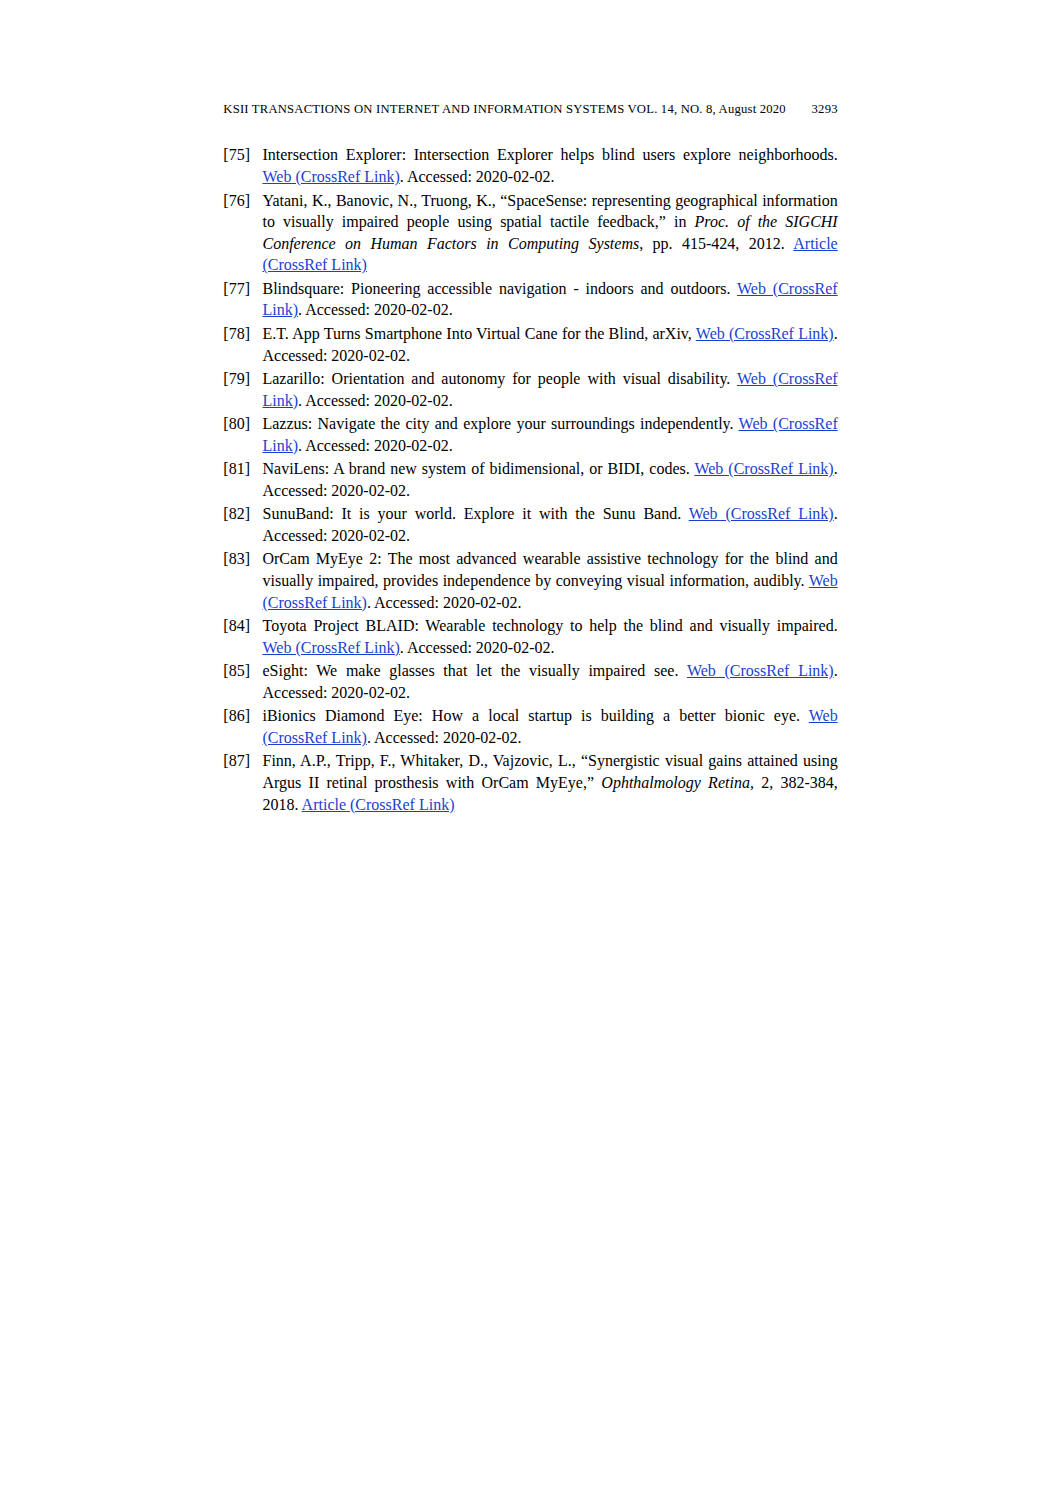KSII TRANSACTIONS ON INTERNET AND INFORMATION SYSTEMS VOL. 14, NO. 8, August 2020 3293
[75] Intersection Explorer: Intersection Explorer helps blind users explore neighborhoods. Web (CrossRef Link). Accessed: 2020-02-02.
[76] Yatani, K., Banovic, N., Truong, K., “SpaceSense: representing geographical information to visually impaired people using spatial tactile feedback,” in Proc. of the SIGCHI Conference on Human Factors in Computing Systems, pp. 415-424, 2012. Article (CrossRef Link)
[77] Blindsquare: Pioneering accessible navigation - indoors and outdoors. Web (CrossRef Link). Accessed: 2020-02-02.
[78] E.T. App Turns Smartphone Into Virtual Cane for the Blind, arXiv, Web (CrossRef Link). Accessed: 2020-02-02.
[79] Lazarillo: Orientation and autonomy for people with visual disability. Web (CrossRef Link). Accessed: 2020-02-02.
[80] Lazzus: Navigate the city and explore your surroundings independently. Web (CrossRef Link). Accessed: 2020-02-02.
[81] NaviLens: A brand new system of bidimensional, or BIDI, codes. Web (CrossRef Link). Accessed: 2020-02-02.
[82] SunuBand: It is your world. Explore it with the Sunu Band. Web (CrossRef Link). Accessed: 2020-02-02.
[83] OrCam MyEye 2: The most advanced wearable assistive technology for the blind and visually impaired, provides independence by conveying visual information, audibly. Web (CrossRef Link). Accessed: 2020-02-02.
[84] Toyota Project BLAID: Wearable technology to help the blind and visually impaired. Web (CrossRef Link). Accessed: 2020-02-02.
[85] eSight: We make glasses that let the visually impaired see. Web (CrossRef Link). Accessed: 2020-02-02.
[86] iBionics Diamond Eye: How a local startup is building a better bionic eye. Web (CrossRef Link). Accessed: 2020-02-02.
[87] Finn, A.P., Tripp, F., Whitaker, D., Vajzovic, L., “Synergistic visual gains attained using Argus II retinal prosthesis with OrCam MyEye,” Ophthalmology Retina, 2, 382-384, 2018. Article (CrossRef Link)